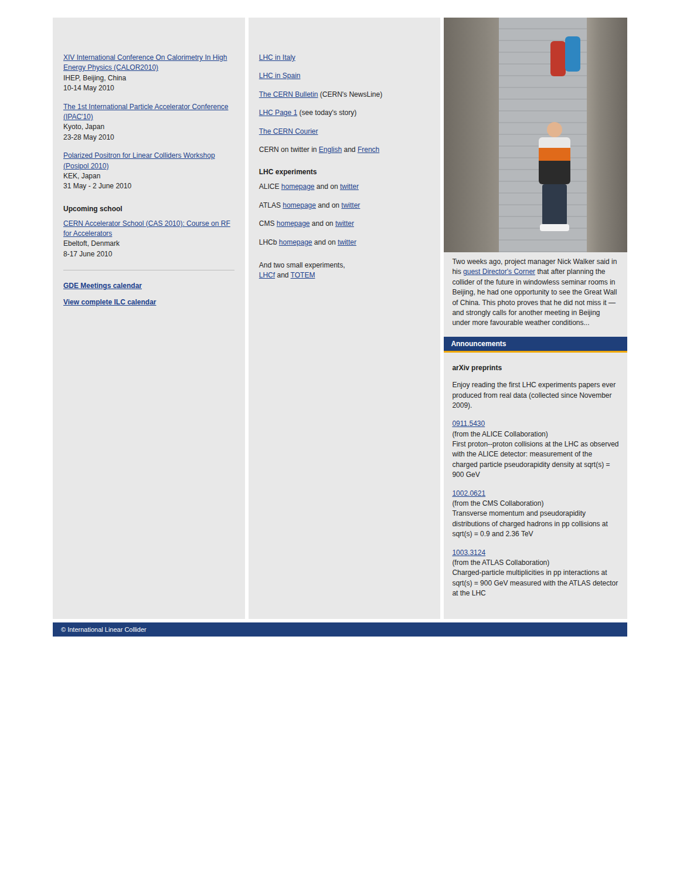XIV International Conference On Calorimetry In High Energy Physics (CALOR2010)
IHEP, Beijing, China
10-14 May 2010
The 1st International Particle Accelerator Conference (IPAC'10)
Kyoto, Japan
23-28 May 2010
Polarized Positron for Linear Colliders Workshop (Posipol 2010)
KEK, Japan
31 May - 2 June 2010
Upcoming school
CERN Accelerator School (CAS 2010): Course on RF for Accelerators
Ebeltoft, Denmark
8-17 June 2010
GDE Meetings calendar
View complete ILC calendar
LHC in Italy
LHC in Spain
The CERN Bulletin (CERN's NewsLine)
LHC Page 1 (see today's story)
The CERN Courier
CERN on twitter in English and French
LHC experiments
ALICE homepage and on twitter
ATLAS homepage and on twitter
CMS homepage and on twitter
LHCb homepage and on twitter
And two small experiments,
LHCf and TOTEM
Two weeks ago, project manager Nick Walker said in his guest Director's Corner that after planning the collider of the future in windowless seminar rooms in Beijing, he had one opportunity to see the Great Wall of China. This photo proves that he did not miss it — and strongly calls for another meeting in Beijing under more favourable weather conditions...
Announcements
arXiv preprints
Enjoy reading the first LHC experiments papers ever produced from real data (collected since November 2009).
0911.5430
(from the ALICE Collaboration)
First proton--proton collisions at the LHC as observed with the ALICE detector: measurement of the charged particle pseudorapidity density at sqrt(s) = 900 GeV
1002.0621
(from the CMS Collaboration)
Transverse momentum and pseudorapidity distributions of charged hadrons in pp collisions at sqrt(s) = 0.9 and 2.36 TeV
1003.3124
(from the ATLAS Collaboration)
Charged-particle multiplicities in pp interactions at sqrt(s) = 900 GeV measured with the ATLAS detector at the LHC
© International Linear Collider